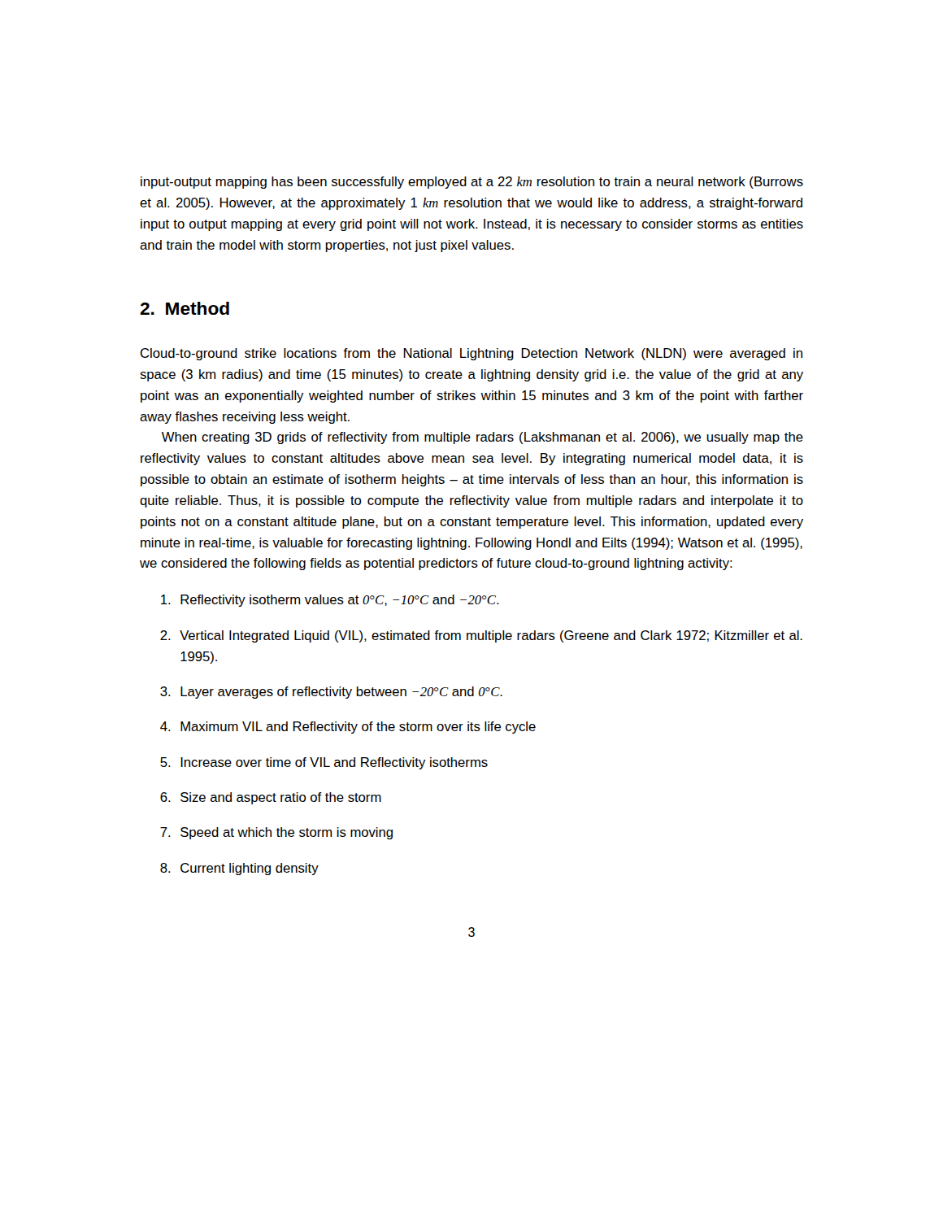input-output mapping has been successfully employed at a 22 km resolution to train a neural network (Burrows et al. 2005). However, at the approximately 1 km resolution that we would like to address, a straight-forward input to output mapping at every grid point will not work. Instead, it is necessary to consider storms as entities and train the model with storm properties, not just pixel values.
2. Method
Cloud-to-ground strike locations from the National Lightning Detection Network (NLDN) were averaged in space (3 km radius) and time (15 minutes) to create a lightning density grid i.e. the value of the grid at any point was an exponentially weighted number of strikes within 15 minutes and 3 km of the point with farther away flashes receiving less weight.
When creating 3D grids of reflectivity from multiple radars (Lakshmanan et al. 2006), we usually map the reflectivity values to constant altitudes above mean sea level. By integrating numerical model data, it is possible to obtain an estimate of isotherm heights – at time intervals of less than an hour, this information is quite reliable. Thus, it is possible to compute the reflectivity value from multiple radars and interpolate it to points not on a constant altitude plane, but on a constant temperature level. This information, updated every minute in real-time, is valuable for forecasting lightning. Following Hondl and Eilts (1994); Watson et al. (1995), we considered the following fields as potential predictors of future cloud-to-ground lightning activity:
Reflectivity isotherm values at 0°C, −10°C and −20°C.
Vertical Integrated Liquid (VIL), estimated from multiple radars (Greene and Clark 1972; Kitzmiller et al. 1995).
Layer averages of reflectivity between −20°C and 0°C.
Maximum VIL and Reflectivity of the storm over its life cycle
Increase over time of VIL and Reflectivity isotherms
Size and aspect ratio of the storm
Speed at which the storm is moving
Current lighting density
3